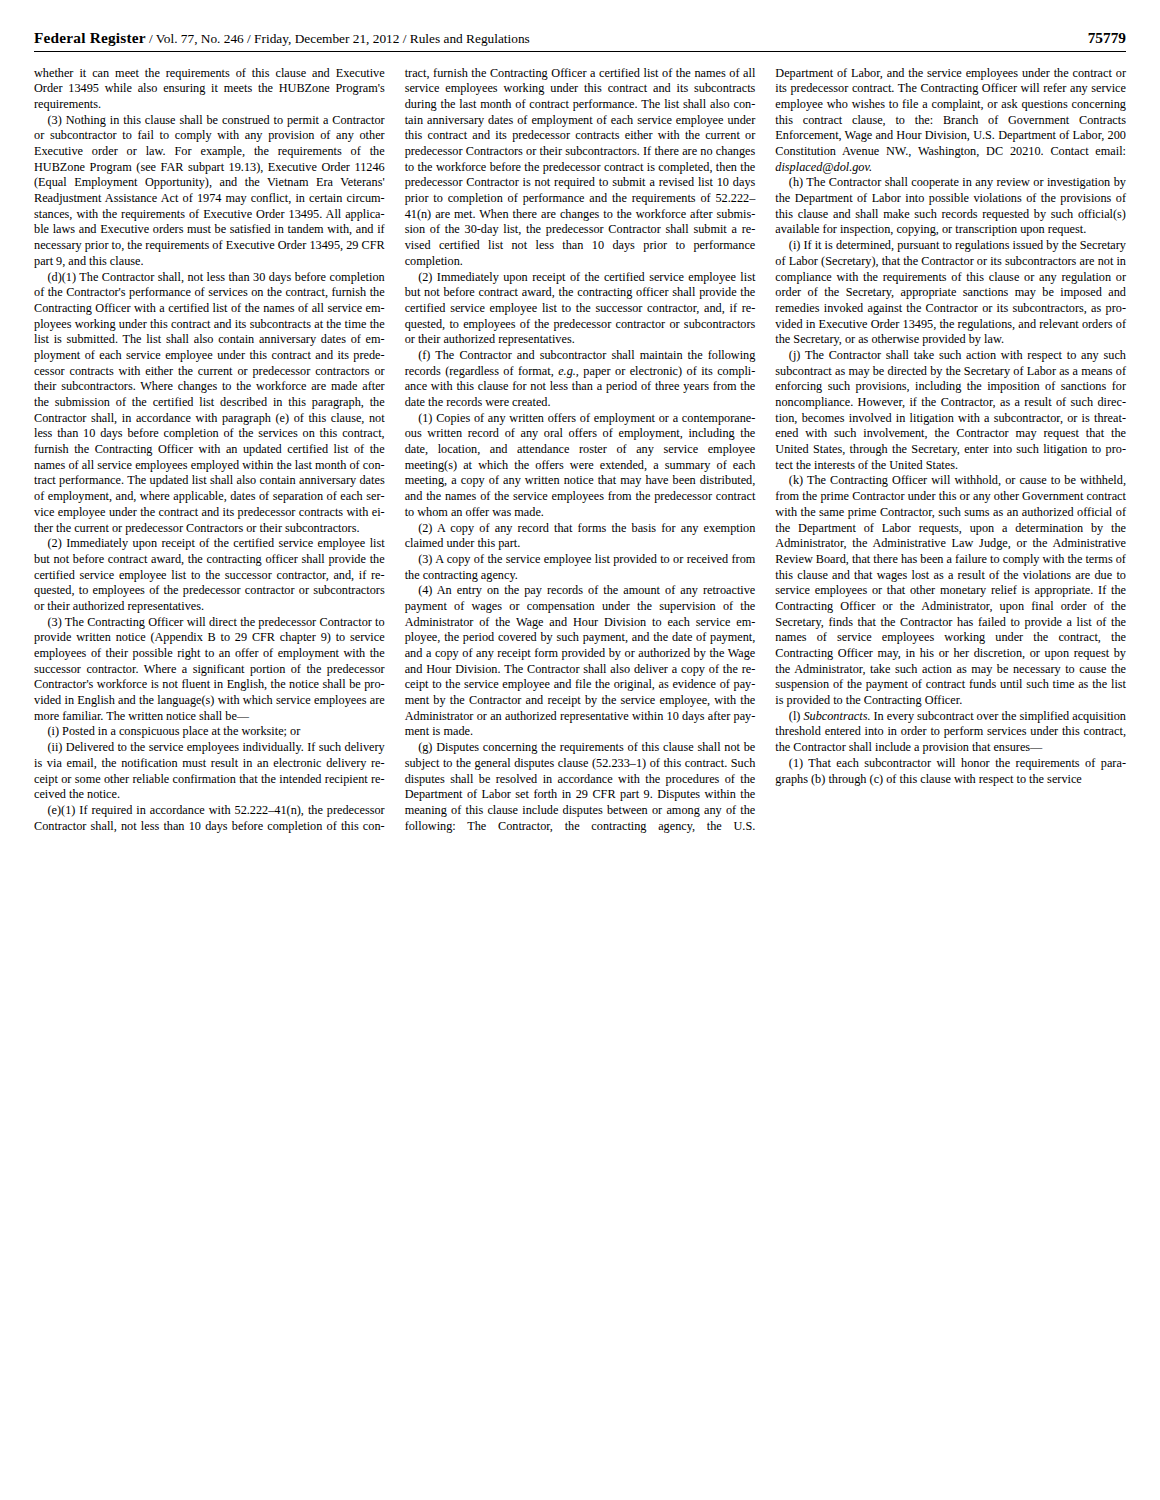Federal Register / Vol. 77, No. 246 / Friday, December 21, 2012 / Rules and Regulations
75779
whether it can meet the requirements of this clause and Executive Order 13495 while also ensuring it meets the HUBZone Program's requirements.
(3) Nothing in this clause shall be construed to permit a Contractor or subcontractor to fail to comply with any provision of any other Executive order or law. For example, the requirements of the HUBZone Program (see FAR subpart 19.13), Executive Order 11246 (Equal Employment Opportunity), and the Vietnam Era Veterans' Readjustment Assistance Act of 1974 may conflict, in certain circumstances, with the requirements of Executive Order 13495. All applicable laws and Executive orders must be satisfied in tandem with, and if necessary prior to, the requirements of Executive Order 13495, 29 CFR part 9, and this clause.
(d)(1) The Contractor shall, not less than 30 days before completion of the Contractor's performance of services on the contract, furnish the Contracting Officer with a certified list of the names of all service employees working under this contract and its subcontracts at the time the list is submitted. The list shall also contain anniversary dates of employment of each service employee under this contract and its predecessor contracts with either the current or predecessor contractors or their subcontractors. Where changes to the workforce are made after the submission of the certified list described in this paragraph, the Contractor shall, in accordance with paragraph (e) of this clause, not less than 10 days before completion of the services on this contract, furnish the Contracting Officer with an updated certified list of the names of all service employees employed within the last month of contract performance. The updated list shall also contain anniversary dates of employment, and, where applicable, dates of separation of each service employee under the contract and its predecessor contracts with either the current or predecessor Contractors or their subcontractors.
(2) Immediately upon receipt of the certified service employee list but not before contract award, the contracting officer shall provide the certified service employee list to the successor contractor, and, if requested, to employees of the predecessor contractor or subcontractors or their authorized representatives.
(3) The Contracting Officer will direct the predecessor Contractor to provide written notice (Appendix B to 29 CFR chapter 9) to service employees of their possible right to an offer of employment with the successor contractor. Where a significant portion of the predecessor Contractor's workforce is not fluent in English, the notice shall be provided in English and the language(s) with which service employees are more familiar. The written notice shall be—
(i) Posted in a conspicuous place at the worksite; or
(ii) Delivered to the service employees individually. If such delivery is via email, the notification must result in an electronic delivery receipt or some other reliable confirmation that the intended recipient received the notice.
(e)(1) If required in accordance with 52.222–41(n), the predecessor Contractor shall, not less than 10 days before completion of this contract, furnish the Contracting Officer a certified list of the names of all service employees working under this contract and its subcontracts during the last month of contract performance. The list shall also contain anniversary dates of employment of each service employee under this contract and its predecessor contracts either with the current or predecessor Contractors or their subcontractors. If there are no changes to the workforce before the predecessor contract is completed, then the predecessor Contractor is not required to submit a revised list 10 days prior to completion of performance and the requirements of 52.222–41(n) are met. When there are changes to the workforce after submission of the 30-day list, the predecessor Contractor shall submit a revised certified list not less than 10 days prior to performance completion.
(2) Immediately upon receipt of the certified service employee list but not before contract award, the contracting officer shall provide the certified service employee list to the successor contractor, and, if requested, to employees of the predecessor contractor or subcontractors or their authorized representatives.
(f) The Contractor and subcontractor shall maintain the following records (regardless of format, e.g., paper or electronic) of its compliance with this clause for not less than a period of three years from the date the records were created.
(1) Copies of any written offers of employment or a contemporaneous written record of any oral offers of employment, including the date, location, and attendance roster of any service employee meeting(s) at which the offers were extended, a summary of each meeting, a copy of any written notice that may have been distributed, and the names of the service employees from the predecessor contract to whom an offer was made.
(2) A copy of any record that forms the basis for any exemption claimed under this part.
(3) A copy of the service employee list provided to or received from the contracting agency.
(4) An entry on the pay records of the amount of any retroactive payment of wages or compensation under the supervision of the Administrator of the Wage and Hour Division to each service employee, the period covered by such payment, and the date of payment, and a copy of any receipt form provided by or authorized by the Wage and Hour Division. The Contractor shall also deliver a copy of the receipt to the service employee and file the original, as evidence of payment by the Contractor and receipt by the service employee, with the Administrator or an authorized representative within 10 days after payment is made.
(g) Disputes concerning the requirements of this clause shall not be subject to the general disputes clause (52.233–1) of this contract. Such disputes shall be resolved in accordance with the procedures of the Department of Labor set forth in 29 CFR part 9. Disputes within the meaning of this clause include disputes between or among any of the following: The Contractor, the contracting agency, the U.S. Department of Labor, and the service employees under the contract or its predecessor contract. The Contracting Officer will refer any service employee who wishes to file a complaint, or ask questions concerning this contract clause, to the: Branch of Government Contracts Enforcement, Wage and Hour Division, U.S. Department of Labor, 200 Constitution Avenue NW., Washington, DC 20210. Contact email: displaced@dol.gov.
(h) The Contractor shall cooperate in any review or investigation by the Department of Labor into possible violations of the provisions of this clause and shall make such records requested by such official(s) available for inspection, copying, or transcription upon request.
(i) If it is determined, pursuant to regulations issued by the Secretary of Labor (Secretary), that the Contractor or its subcontractors are not in compliance with the requirements of this clause or any regulation or order of the Secretary, appropriate sanctions may be imposed and remedies invoked against the Contractor or its subcontractors, as provided in Executive Order 13495, the regulations, and relevant orders of the Secretary, or as otherwise provided by law.
(j) The Contractor shall take such action with respect to any such subcontract as may be directed by the Secretary of Labor as a means of enforcing such provisions, including the imposition of sanctions for noncompliance. However, if the Contractor, as a result of such direction, becomes involved in litigation with a subcontractor, or is threatened with such involvement, the Contractor may request that the United States, through the Secretary, enter into such litigation to protect the interests of the United States.
(k) The Contracting Officer will withhold, or cause to be withheld, from the prime Contractor under this or any other Government contract with the same prime Contractor, such sums as an authorized official of the Department of Labor requests, upon a determination by the Administrator, the Administrative Law Judge, or the Administrative Review Board, that there has been a failure to comply with the terms of this clause and that wages lost as a result of the violations are due to service employees or that other monetary relief is appropriate. If the Contracting Officer or the Administrator, upon final order of the Secretary, finds that the Contractor has failed to provide a list of the names of service employees working under the contract, the Contracting Officer may, in his or her discretion, or upon request by the Administrator, take such action as may be necessary to cause the suspension of the payment of contract funds until such time as the list is provided to the Contracting Officer.
(l) Subcontracts. In every subcontract over the simplified acquisition threshold entered into in order to perform services under this contract, the Contractor shall include a provision that ensures—
(1) That each subcontractor will honor the requirements of paragraphs (b) through (c) of this clause with respect to the service